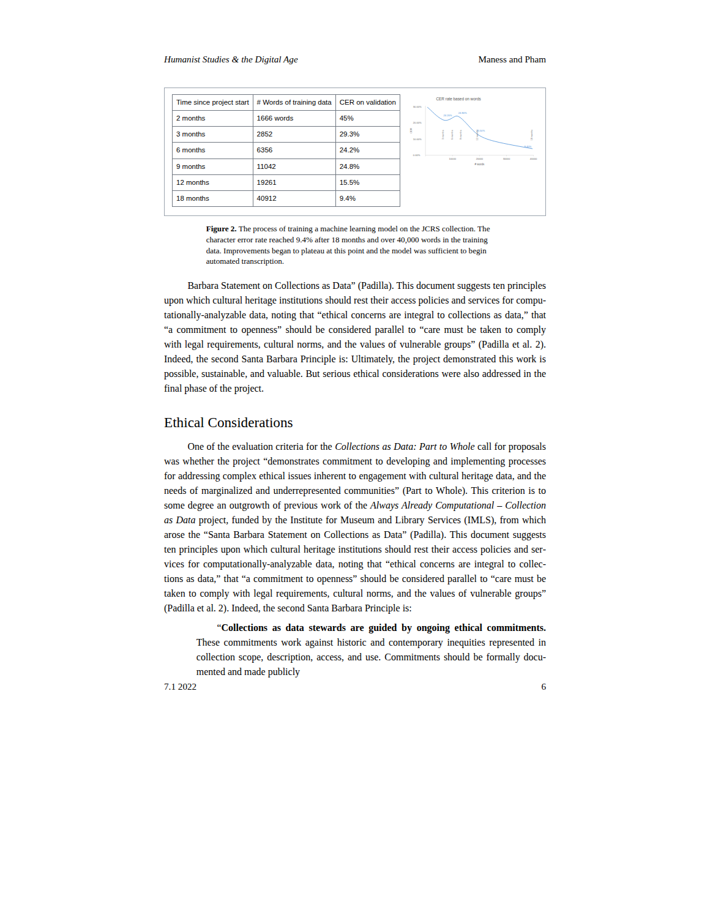Humanist Studies & the Digital Age Maness and Pham
| Time since project start | # Words of training data | CER on validation |
| --- | --- | --- |
| 2 months | 1666 words | 45% |
| 3 months | 2852 | 29.3% |
| 6 months | 6356 | 24.2% |
| 9 months | 11042 | 24.8% |
| 12 months | 19261 | 15.5% |
| 18 months | 40912 | 9.4% |
CER rate based on words 30.00% 20.00% 10.00% 0.00% CER 10000 20000 30000 40000 # words 3 months 6 months 9 months 12 months 18 months 24.20% 24.80% 15.50% 9.40%
Figure 2. The process of training a machine learning model on the JCRS collection. The character error rate reached 9.4% after 18 months and over 40,000 words in the training data. Improvements began to plateau at this point and the model was sufficient to begin automated transcription.
Barbara Statement on Collections as Data” (Padilla). This document suggests ten principles upon which cultural heritage institutions should rest their access policies and services for computationally-analyzable data, noting that “ethical concerns are integral to collections as data,” that “a commitment to openness” should be considered parallel to “care must be taken to comply with legal requirements, cultural norms, and the values of vulnerable groups” (Padilla et al. 2). Indeed, the second Santa Barbara Principle is: Ultimately, the project demonstrated this work is possible, sustainable, and valuable. But serious ethical considerations were also addressed in the final phase of the project.
Ethical Considerations
One of the evaluation criteria for the Collections as Data: Part to Whole call for proposals was whether the project “demonstrates commitment to developing and implementing processes for addressing complex ethical issues inherent to engagement with cultural heritage data, and the needs of marginalized and underrepresented communities” (Part to Whole). This criterion is to some degree an outgrowth of previous work of the Always Already Computational – Collection as Data project, funded by the Institute for Museum and Library Services (IMLS), from which arose the “Santa Barbara Statement on Collections as Data” (Padilla). This document suggests ten principles upon which cultural heritage institutions should rest their access policies and services for computationally-analyzable data, noting that “ethical concerns are integral to collections as data,” that “a commitment to openness” should be considered parallel to “care must be taken to comply with legal requirements, cultural norms, and the values of vulnerable groups” (Padilla et al. 2). Indeed, the second Santa Barbara Principle is:
“Collections as data stewards are guided by ongoing ethical commitments. These commitments work against historic and contemporary inequities represented in collection scope, description, access, and use. Commitments should be formally documented and made publicly
7.1 2022 6